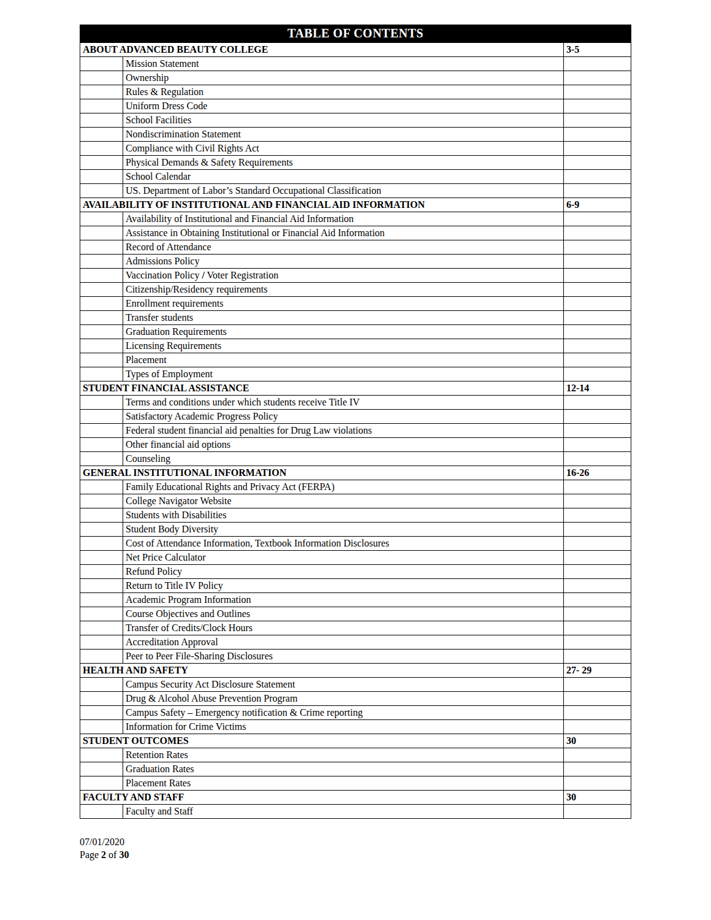| TABLE OF CONTENTS |
| --- |
| ABOUT ADVANCED BEAUTY COLLEGE | 3-5 |
| | Mission Statement | |
| | Ownership | |
| | Rules & Regulation | |
| | Uniform Dress Code | |
| | School Facilities | |
| | Nondiscrimination Statement | |
| | Compliance with Civil Rights Act | |
| | Physical Demands & Safety Requirements | |
| | School Calendar | |
| | US. Department of Labor’s Standard Occupational Classification | |
| AVAILABILITY OF INSTITUTIONAL AND FINANCIAL AID INFORMATION | 6-9 |
| | Availability of Institutional and Financial Aid Information | |
| | Assistance in Obtaining Institutional or Financial Aid Information | |
| | Record of Attendance | |
| | Admissions Policy | |
| | Vaccination Policy / Voter Registration | |
| | Citizenship/Residency requirements | |
| | Enrollment requirements | |
| | Transfer students | |
| | Graduation Requirements | |
| | Licensing Requirements | |
| | Placement | |
| | Types of Employment | |
| STUDENT FINANCIAL ASSISTANCE | 12-14 |
| | Terms and conditions under which students receive Title IV | |
| | Satisfactory Academic Progress Policy | |
| | Federal student financial aid penalties for Drug Law violations | |
| | Other financial aid options | |
| | Counseling | |
| GENERAL INSTITUTIONAL INFORMATION | 16-26 |
| | Family Educational Rights and Privacy Act (FERPA) | |
| | College Navigator Website | |
| | Students with Disabilities | |
| | Student Body Diversity | |
| | Cost of Attendance Information, Textbook Information Disclosures | |
| | Net Price Calculator | |
| | Refund Policy | |
| | Return to Title IV Policy | |
| | Academic Program Information | |
| | Course Objectives and Outlines | |
| | Transfer of Credits/Clock Hours | |
| | Accreditation Approval | |
| | Peer to Peer File-Sharing Disclosures | |
| HEALTH AND SAFETY | 27- 29 |
| | Campus Security Act Disclosure Statement | |
| | Drug & Alcohol Abuse Prevention Program | |
| | Campus Safety – Emergency notification & Crime reporting | |
| | Information for Crime Victims | |
| STUDENT OUTCOMES | 30 |
| | Retention Rates | |
| | Graduation Rates | |
| | Placement Rates | |
| FACULTY AND STAFF | 30 |
| | Faculty and Staff | |
07/01/2020
Page 2 of 30